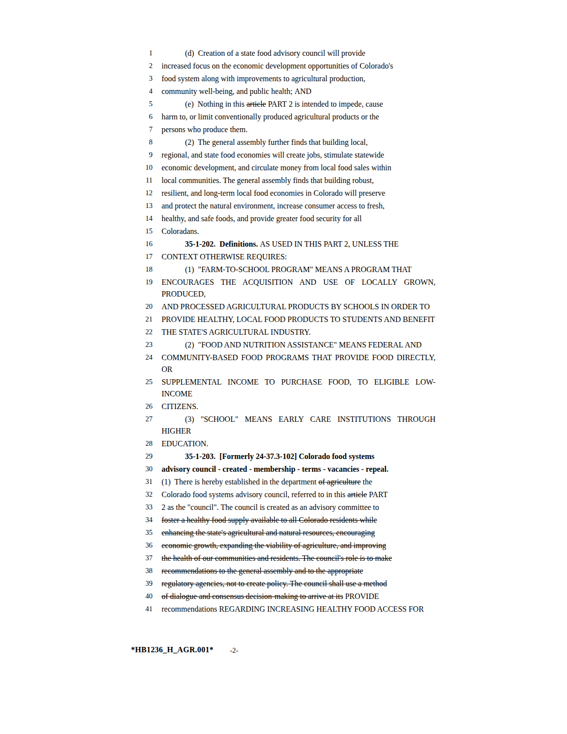| 1 | (d) Creation of a state food advisory council will provide |
| 2 | increased focus on the economic development opportunities of Colorado's |
| 3 | food system along with improvements to agricultural production, |
| 4 | community well-being, and public health; AND |
| 5 | (e) Nothing in this article PART 2 is intended to impede, cause |
| 6 | harm to, or limit conventionally produced agricultural products or the |
| 7 | persons who produce them. |
| 8 | (2) The general assembly further finds that building local, |
| 9 | regional, and state food economies will create jobs, stimulate statewide |
| 10 | economic development, and circulate money from local food sales within |
| 11 | local communities. The general assembly finds that building robust, |
| 12 | resilient, and long-term local food economies in Colorado will preserve |
| 13 | and protect the natural environment, increase consumer access to fresh, |
| 14 | healthy, and safe foods, and provide greater food security for all |
| 15 | Coloradans. |
| 16 | 35-1-202. Definitions. AS USED IN THIS PART 2, UNLESS THE |
| 17 | CONTEXT OTHERWISE REQUIRES: |
| 18 | (1) "FARM-TO-SCHOOL PROGRAM" MEANS A PROGRAM THAT |
| 19 | ENCOURAGES THE ACQUISITION AND USE OF LOCALLY GROWN, PRODUCED, |
| 20 | AND PROCESSED AGRICULTURAL PRODUCTS BY SCHOOLS IN ORDER TO |
| 21 | PROVIDE HEALTHY, LOCAL FOOD PRODUCTS TO STUDENTS AND BENEFIT |
| 22 | THE STATE'S AGRICULTURAL INDUSTRY. |
| 23 | (2) "FOOD AND NUTRITION ASSISTANCE" MEANS FEDERAL AND |
| 24 | COMMUNITY-BASED FOOD PROGRAMS THAT PROVIDE FOOD DIRECTLY, OR |
| 25 | SUPPLEMENTAL INCOME TO PURCHASE FOOD, TO ELIGIBLE LOW-INCOME |
| 26 | CITIZENS. |
| 27 | (3) "SCHOOL" MEANS EARLY CARE INSTITUTIONS THROUGH HIGHER |
| 28 | EDUCATION. |
| 29 | 35-1-203. [Formerly 24-37.3-102] Colorado food systems |
| 30 | advisory council - created - membership - terms - vacancies - repeal. |
| 31 | (1) There is hereby established in the department of agriculture the |
| 32 | Colorado food systems advisory council, referred to in this article PART |
| 33 | 2 as the "council". The council is created as an advisory committee to |
| 34 | foster a healthy food supply available to all Colorado residents while |
| 35 | enhancing the state's agricultural and natural resources, encouraging |
| 36 | economic growth, expanding the viability of agriculture, and improving |
| 37 | the health of our communities and residents. The council's role is to make |
| 38 | recommendations to the general assembly and to the appropriate |
| 39 | regulatory agencies, not to create policy. The council shall use a method |
| 40 | of dialogue and consensus decision-making to arrive at its PROVIDE |
| 41 | recommendations REGARDING INCREASING HEALTHY FOOD ACCESS FOR |
*HB1236_H_AGR.001* -2-